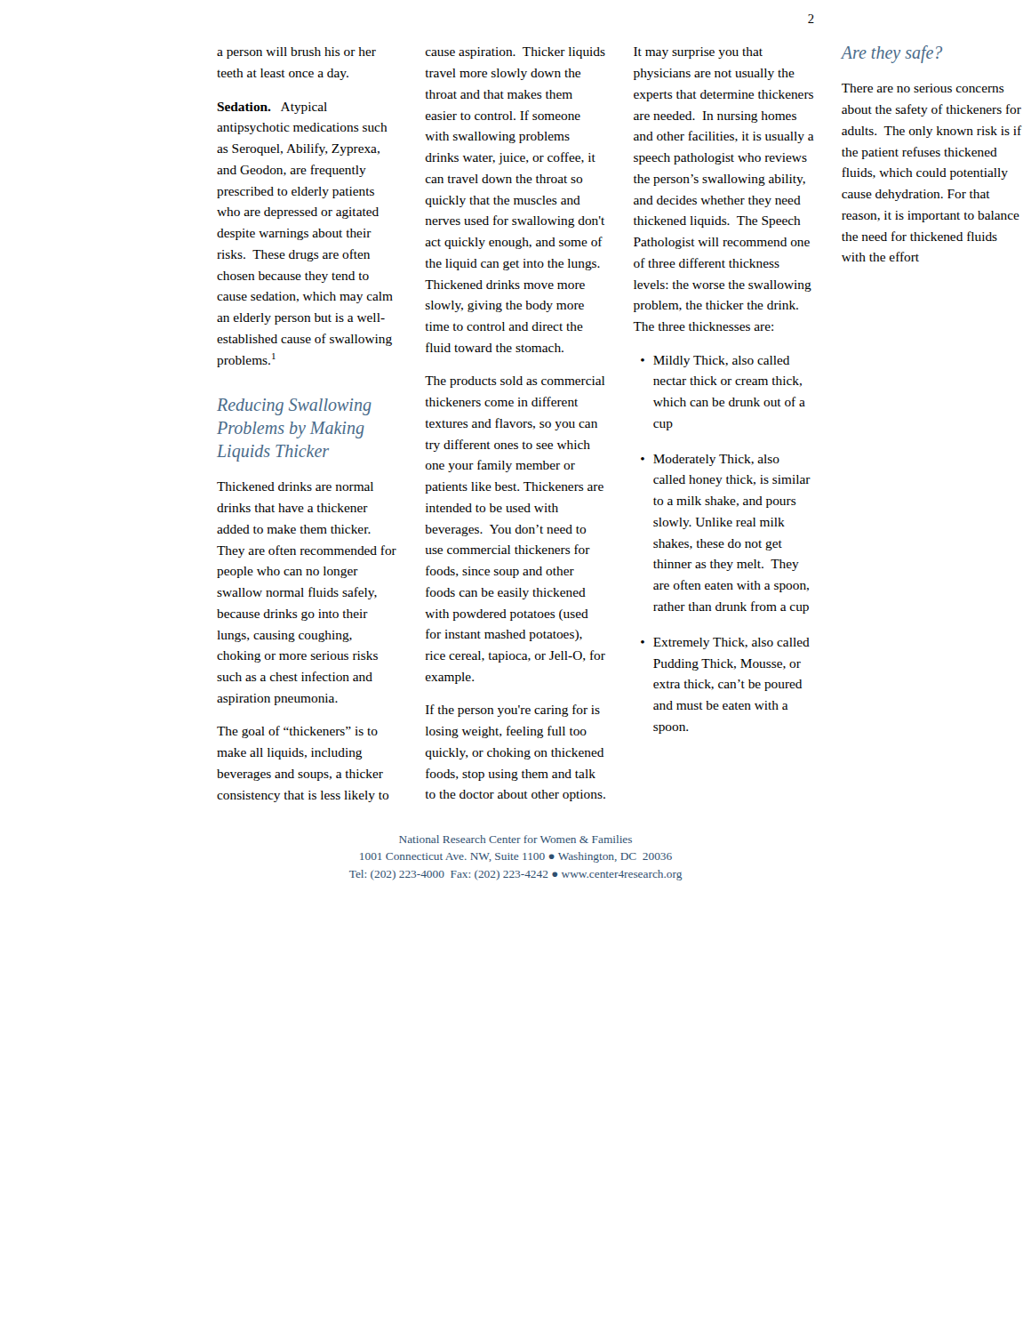2
a person will brush his or her teeth at least once a day.
Sedation. Atypical antipsychotic medications such as Seroquel, Abilify, Zyprexa, and Geodon, are frequently prescribed to elderly patients who are depressed or agitated despite warnings about their risks. These drugs are often chosen because they tend to cause sedation, which may calm an elderly person but is a well-established cause of swallowing problems.1
Reducing Swallowing Problems by Making Liquids Thicker
Thickened drinks are normal drinks that have a thickener added to make them thicker. They are often recommended for people who can no longer swallow normal fluids safely, because drinks go into their lungs, causing coughing, choking or more serious risks such as a chest infection and aspiration pneumonia.
The goal of “thickeners” is to make all liquids, including beverages and soups, a thicker consistency that is less likely to cause aspiration. Thicker liquids travel more slowly down the throat and that makes them easier to control. If someone with swallowing problems drinks water, juice, or coffee, it can travel down the throat so quickly that the muscles and nerves used for swallowing don't act quickly enough, and some of the liquid can get into the lungs. Thickened drinks move more slowly, giving the body more time to control and direct the fluid toward the stomach.
The products sold as commercial thickeners come in different textures and flavors, so you can try different ones to see which one your family member or patients like best. Thickeners are intended to be used with beverages. You don’t need to use commercial thickeners for foods, since soup and other foods can be easily thickened with powdered potatoes (used for instant mashed potatoes), rice cereal, tapioca, or Jell-O, for example.
If the person you're caring for is losing weight, feeling full too quickly, or choking on thickened foods, stop using them and talk to the doctor about other options.
It may surprise you that physicians are not usually the experts that determine thickeners are needed. In nursing homes and other facilities, it is usually a speech pathologist who reviews the person’s swallowing ability, and decides whether they need thickened liquids. The Speech Pathologist will recommend one of three different thickness levels: the worse the swallowing problem, the thicker the drink. The three thicknesses are:
Mildly Thick, also called nectar thick or cream thick, which can be drunk out of a cup
Moderately Thick, also called honey thick, is similar to a milk shake, and pours slowly. Unlike real milk shakes, these do not get thinner as they melt. They are often eaten with a spoon, rather than drunk from a cup
Extremely Thick, also called Pudding Thick, Mousse, or extra thick, can’t be poured and must be eaten with a spoon.
Are they safe?
There are no serious concerns about the safety of thickeners for adults. The only known risk is if the patient refuses thickened fluids, which could potentially cause dehydration. For that reason, it is important to balance the need for thickened fluids with the effort
National Research Center for Women & Families
1001 Connecticut Ave. NW, Suite 1100 ● Washington, DC 20036
Tel: (202) 223-4000 Fax: (202) 223-4242 ● www.center4research.org